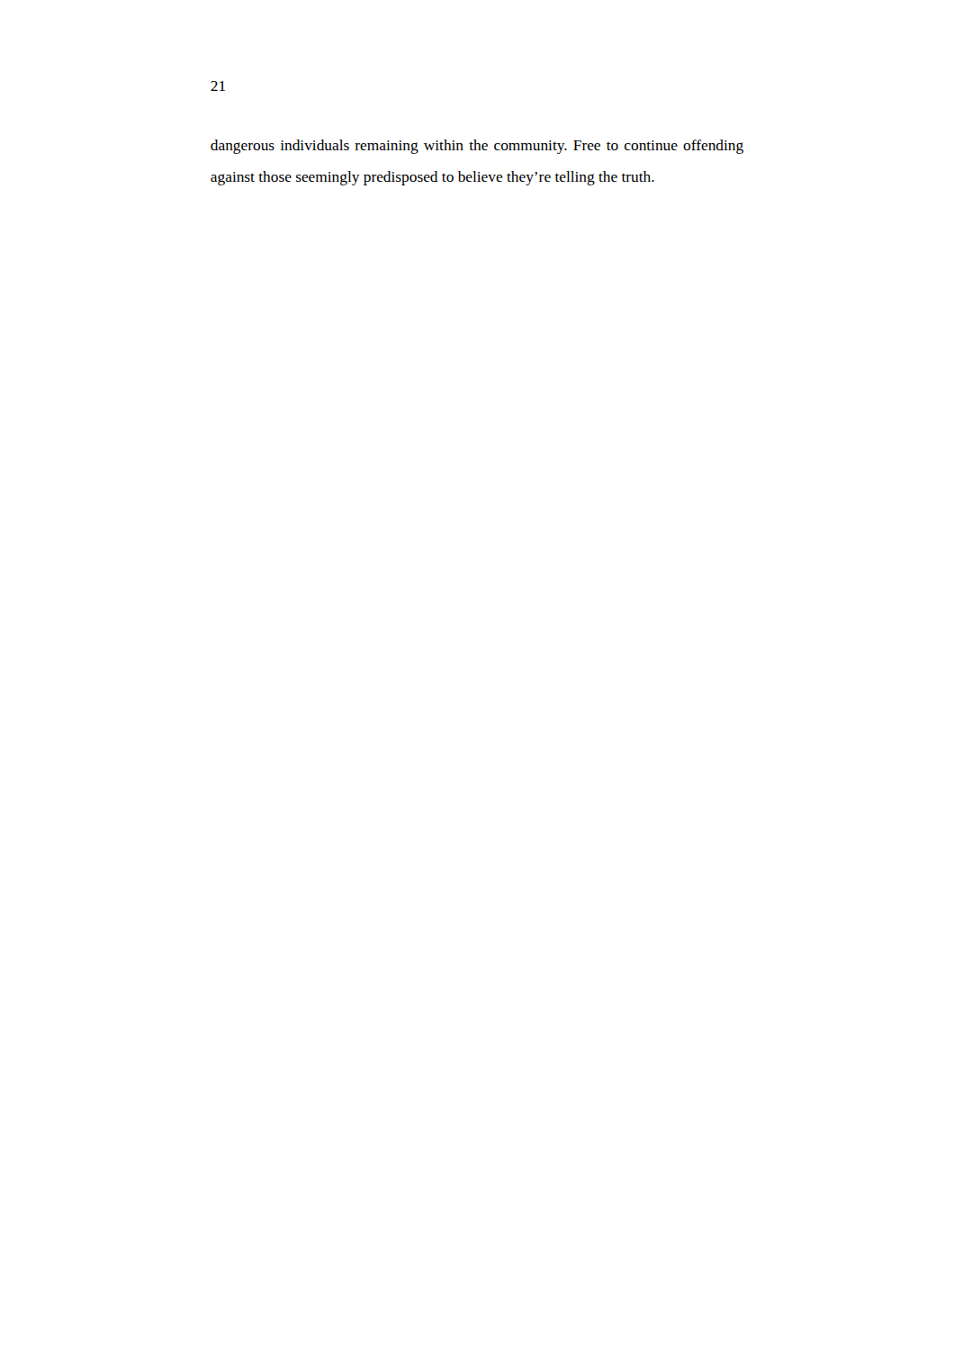21
dangerous individuals remaining within the community. Free to continue offending against those seemingly predisposed to believe they’re telling the truth.